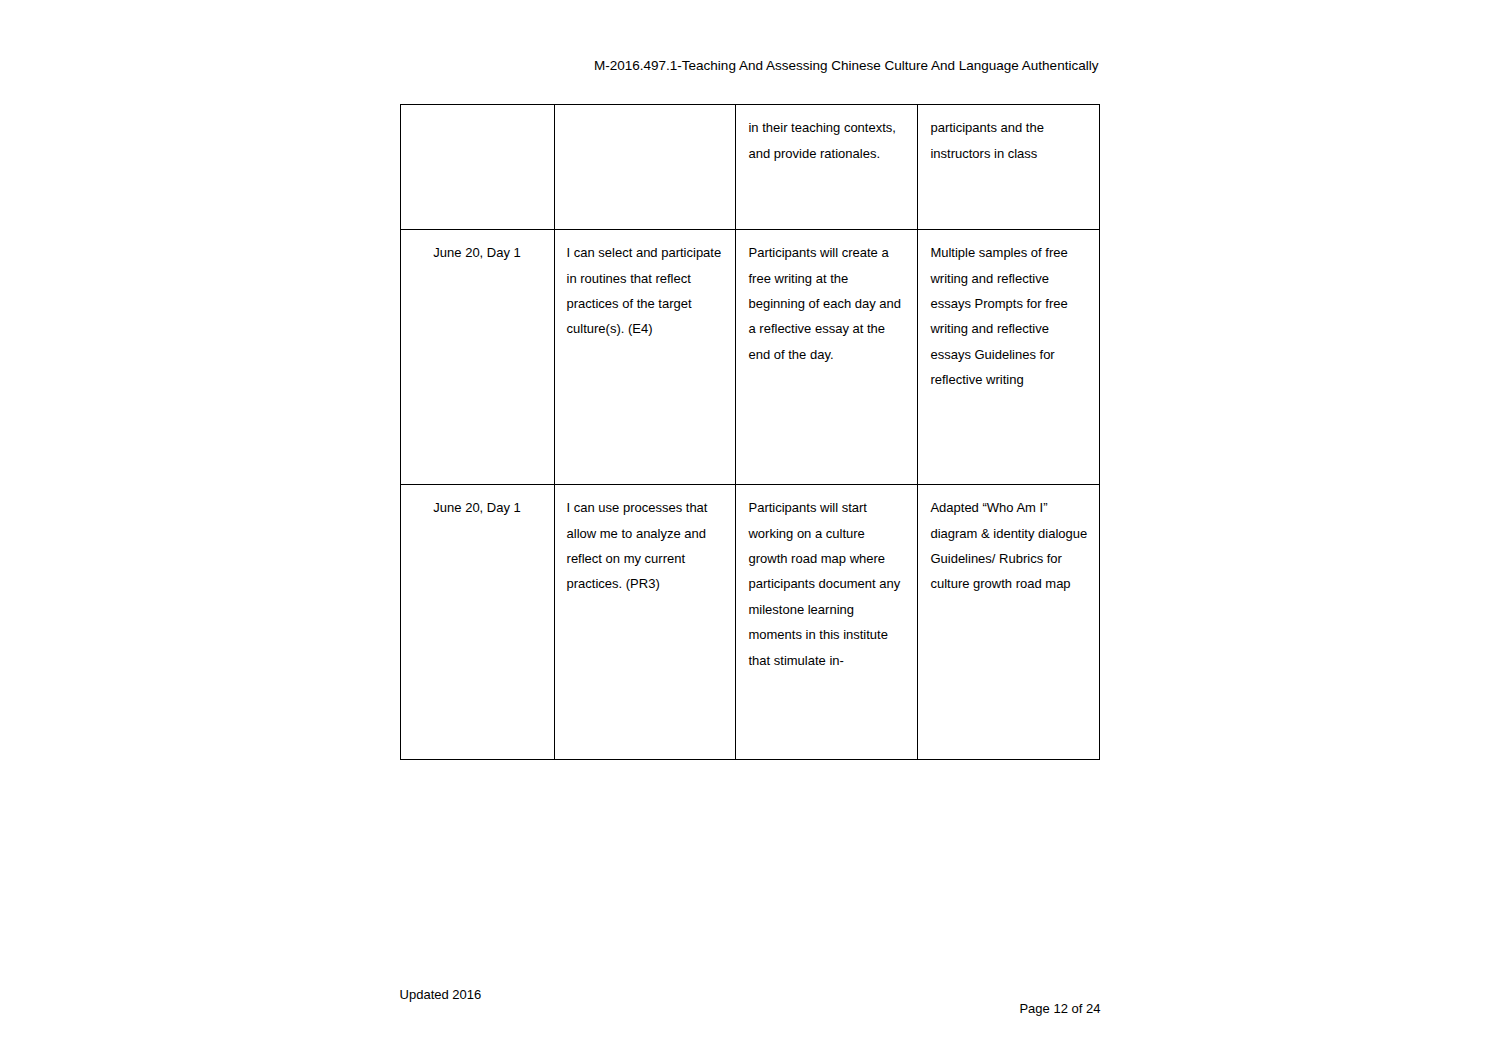M-2016.497.1-Teaching And Assessing Chinese Culture And Language Authentically
| | | in their teaching contexts, and provide rationales. | participants and the instructors in class |
| June 20, Day 1 | I can select and participate in routines that reflect practices of the target culture(s). (E4) | Participants will create a free writing at the beginning of each day and a reflective essay at the end of the day. | Multiple samples of free writing and reflective essays Prompts for free writing and reflective essays Guidelines for reflective writing |
| June 20, Day 1 | I can use processes that allow me to analyze and reflect on my current practices. (PR3) | Participants will start working on a culture growth road map where participants document any milestone learning moments in this institute that stimulate in- | Adapted “Who Am I” diagram & identity dialogue Guidelines/ Rubrics for culture growth road map |
Updated 2016
Page 12 of 24